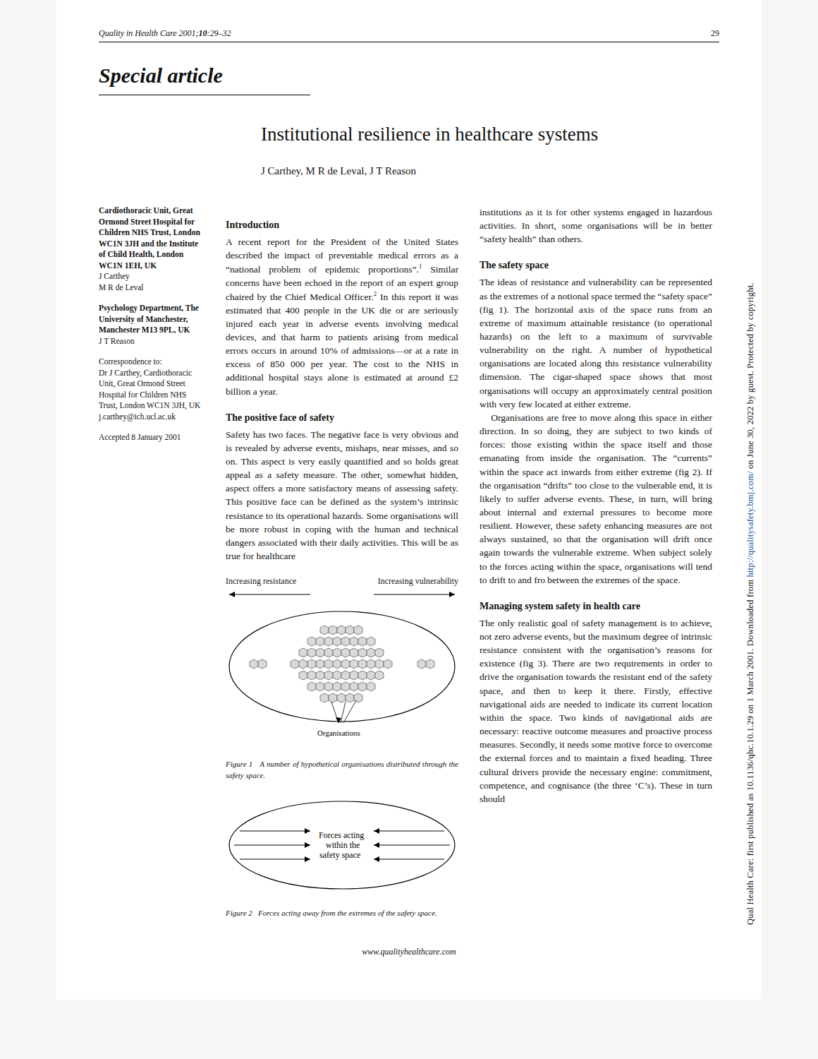Qual Health Care: first published as 10.1136/qhc.10.1.29 on 1 March 2001. Downloaded from http://qualitysafety.bmj.com/ on June 30, 2022 by guest. Protected by copyright.
Quality in Health Care 2001;10:29–32 29
Special article
Institutional resilience in healthcare systems
J Carthey, M R de Leval, J T Reason
Cardiothoracic Unit, Great Ormond Street Hospital for Children NHS Trust, London WC1N 3JH and the Institute of Child Health, London WC1N 1EH, UK
J Carthey
M R de Leval
Psychology Department, The University of Manchester, Manchester M13 9PL, UK
J T Reason
Correspondence to:
Dr J Carthey, Cardiothoracic Unit, Great Ormond Street Hospital for Children NHS Trust, London WC1N 3JH, UK
j.carthey@ich.ucl.ac.uk
Accepted 8 January 2001
Introduction
A recent report for the President of the United States described the impact of preventable medical errors as a “national problem of epidemic proportions”.1 Similar concerns have been echoed in the report of an expert group chaired by the Chief Medical Officer.2 In this report it was estimated that 400 people in the UK die or are seriously injured each year in adverse events involving medical devices, and that harm to patients arising from medical errors occurs in around 10% of admissions—or at a rate in excess of 850 000 per year. The cost to the NHS in additional hospital stays alone is estimated at around £2 billion a year.
The positive face of safety
Safety has two faces. The negative face is very obvious and is revealed by adverse events, mishaps, near misses, and so on. This aspect is very easily quantified and so holds great appeal as a safety measure. The other, somewhat hidden, aspect offers a more satisfactory means of assessing safety. This positive face can be defined as the system’s intrinsic resistance to its operational hazards. Some organisations will be more robust in coping with the human and technical dangers associated with their daily activities. This will be as true for healthcare
Increasing resistance Increasing vulnerability
Organisations
Figure 1 A number of hypothetical organisations distributed through the safety space.
Forces acting within the safety space
Figure 2 Forces acting away from the extremes of the safety space.
institutions as it is for other systems engaged in hazardous activities. In short, some organisations will be in better “safety health” than others.
The safety space
The ideas of resistance and vulnerability can be represented as the extremes of a notional space termed the “safety space” (fig 1). The horizontal axis of the space runs from an extreme of maximum attainable resistance (to operational hazards) on the left to a maximum of survivable vulnerability on the right. A number of hypothetical organisations are located along this resistance vulnerability dimension. The cigar-shaped space shows that most organisations will occupy an approximately central position with very few located at either extreme.
Organisations are free to move along this space in either direction. In so doing, they are subject to two kinds of forces: those existing within the space itself and those emanating from inside the organisation. The “currents” within the space act inwards from either extreme (fig 2). If the organisation “drifts” too close to the vulnerable end, it is likely to suffer adverse events. These, in turn, will bring about internal and external pressures to become more resilient. However, these safety enhancing measures are not always sustained, so that the organisation will drift once again towards the vulnerable extreme. When subject solely to the forces acting within the space, organisations will tend to drift to and fro between the extremes of the space.
Managing system safety in health care
The only realistic goal of safety management is to achieve, not zero adverse events, but the maximum degree of intrinsic resistance consistent with the organisation’s reasons for existence (fig 3). There are two requirements in order to drive the organisation towards the resistant end of the safety space, and then to keep it there. Firstly, effective navigational aids are needed to indicate its current location within the space. Two kinds of navigational aids are necessary: reactive outcome measures and proactive process measures. Secondly, it needs some motive force to overcome the external forces and to maintain a fixed heading. Three cultural drivers provide the necessary engine: commitment, competence, and cognisance (the three ‘C’s). These in turn should
www.qualityhealthcare.com